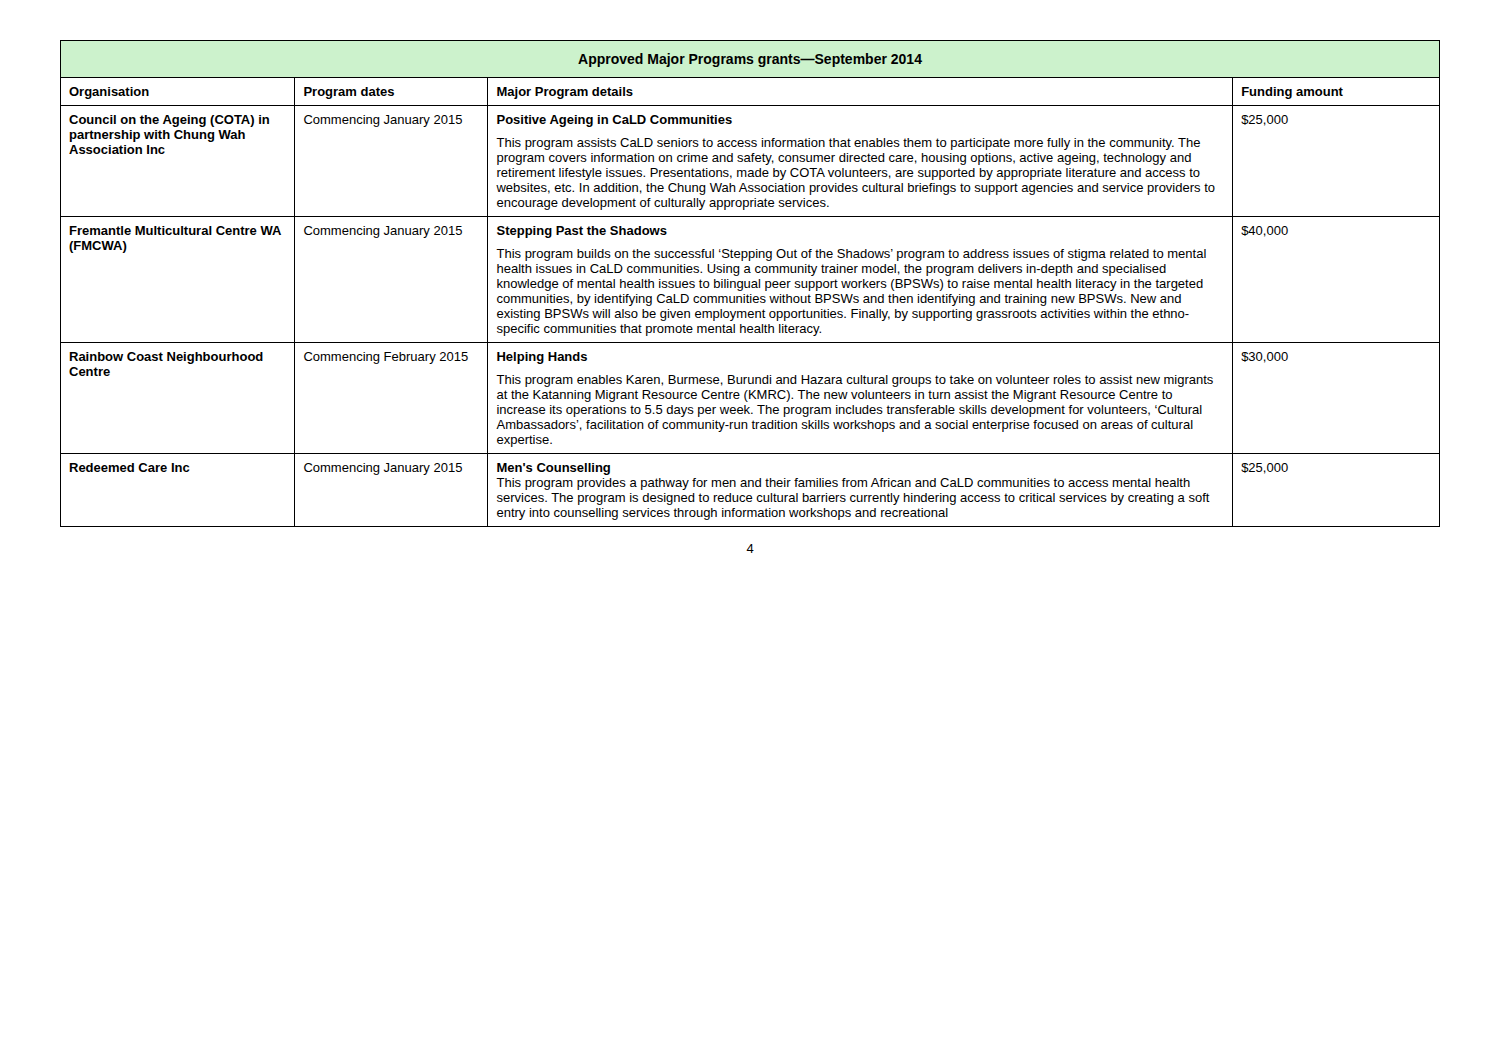Approved Major Programs grants—September 2014
| Organisation | Program dates | Major Program details | Funding amount |
| --- | --- | --- | --- |
| Council on the Ageing (COTA) in partnership with Chung Wah Association Inc | Commencing January 2015 | Positive Ageing in CaLD Communities This program assists CaLD seniors to access information that enables them to participate more fully in the community. The program covers information on crime and safety, consumer directed care, housing options, active ageing, technology and retirement lifestyle issues. Presentations, made by COTA volunteers, are supported by appropriate literature and access to websites, etc. In addition, the Chung Wah Association provides cultural briefings to support agencies and service providers to encourage development of culturally appropriate services. | $25,000 |
| Fremantle Multicultural Centre WA (FMCWA) | Commencing January 2015 | Stepping Past the Shadows This program builds on the successful ‘Stepping Out of the Shadows’ program to address issues of stigma related to mental health issues in CaLD communities. Using a community trainer model, the program delivers in-depth and specialised knowledge of mental health issues to bilingual peer support workers (BPSWs) to raise mental health literacy in the targeted communities, by identifying CaLD communities without BPSWs and then identifying and training new BPSWs. New and existing BPSWs will also be given employment opportunities. Finally, by supporting grassroots activities within the ethno-specific communities that promote mental health literacy. | $40,000 |
| Rainbow Coast Neighbourhood Centre | Commencing February 2015 | Helping Hands This program enables Karen, Burmese, Burundi and Hazara cultural groups to take on volunteer roles to assist new migrants at the Katanning Migrant Resource Centre (KMRC). The new volunteers in turn assist the Migrant Resource Centre to increase its operations to 5.5 days per week. The program includes transferable skills development for volunteers, ‘Cultural Ambassadors’, facilitation of community-run tradition skills workshops and a social enterprise focused on areas of cultural expertise. | $30,000 |
| Redeemed Care Inc | Commencing January 2015 | Men's Counselling This program provides a pathway for men and their families from African and CaLD communities to access mental health services. The program is designed to reduce cultural barriers currently hindering access to critical services by creating a soft entry into counselling services through information workshops and recreational | $25,000 |
4